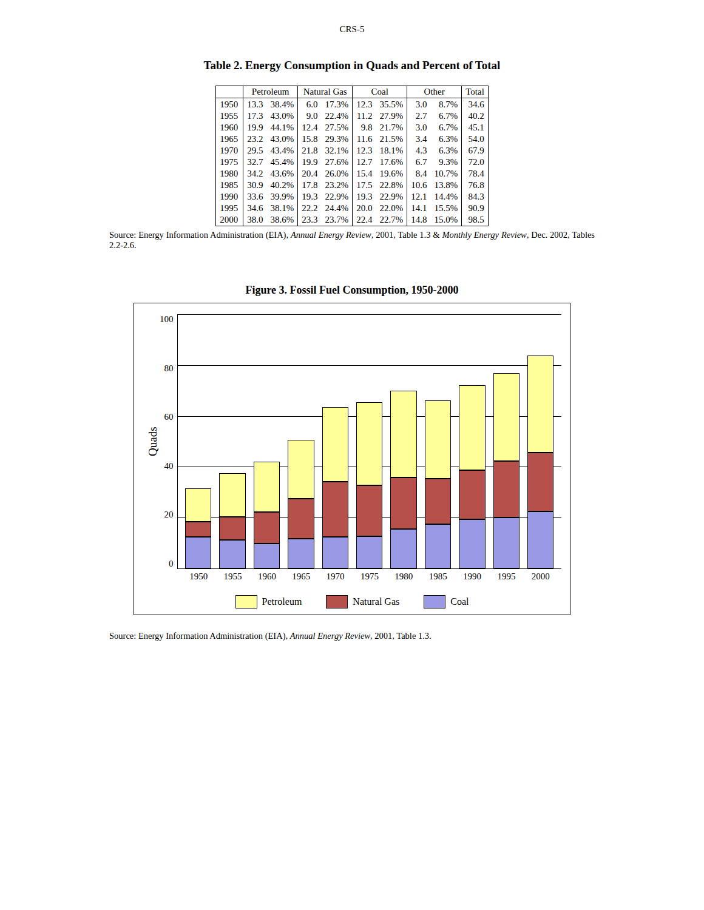CRS-5
Table 2. Energy Consumption in Quads and Percent of Total
| | Petroleum | Natural Gas | Coal | Other | Total |
| --- | --- | --- | --- | --- | --- |
| 1950 | 13.3 | 38.4% | 6.0 | 17.3% | 12.3 | 35.5% | 3.0 | 8.7% | 34.6 |
| 1955 | 17.3 | 43.0% | 9.0 | 22.4% | 11.2 | 27.9% | 2.7 | 6.7% | 40.2 |
| 1960 | 19.9 | 44.1% | 12.4 | 27.5% | 9.8 | 21.7% | 3.0 | 6.7% | 45.1 |
| 1965 | 23.2 | 43.0% | 15.8 | 29.3% | 11.6 | 21.5% | 3.4 | 6.3% | 54.0 |
| 1970 | 29.5 | 43.4% | 21.8 | 32.1% | 12.3 | 18.1% | 4.3 | 6.3% | 67.9 |
| 1975 | 32.7 | 45.4% | 19.9 | 27.6% | 12.7 | 17.6% | 6.7 | 9.3% | 72.0 |
| 1980 | 34.2 | 43.6% | 20.4 | 26.0% | 15.4 | 19.6% | 8.4 | 10.7% | 78.4 |
| 1985 | 30.9 | 40.2% | 17.8 | 23.2% | 17.5 | 22.8% | 10.6 | 13.8% | 76.8 |
| 1990 | 33.6 | 39.9% | 19.3 | 22.9% | 19.3 | 22.9% | 12.1 | 14.4% | 84.3 |
| 1995 | 34.6 | 38.1% | 22.2 | 24.4% | 20.0 | 22.0% | 14.1 | 15.5% | 90.9 |
| 2000 | 38.0 | 38.6% | 23.3 | 23.7% | 22.4 | 22.7% | 14.8 | 15.0% | 98.5 |
Source: Energy Information Administration (EIA), Annual Energy Review, 2001, Table 1.3 & Monthly Energy Review, Dec. 2002, Tables 2.2-2.6.
Figure 3. Fossil Fuel Consumption, 1950-2000
Quads
100
80
60
40
20
0
1950 1955 1960 1965 1970 1975 1980 1985 1990 1995 2000
Petroleum Natural Gas Coal
Source: Energy Information Administration (EIA), Annual Energy Review, 2001, Table 1.3.